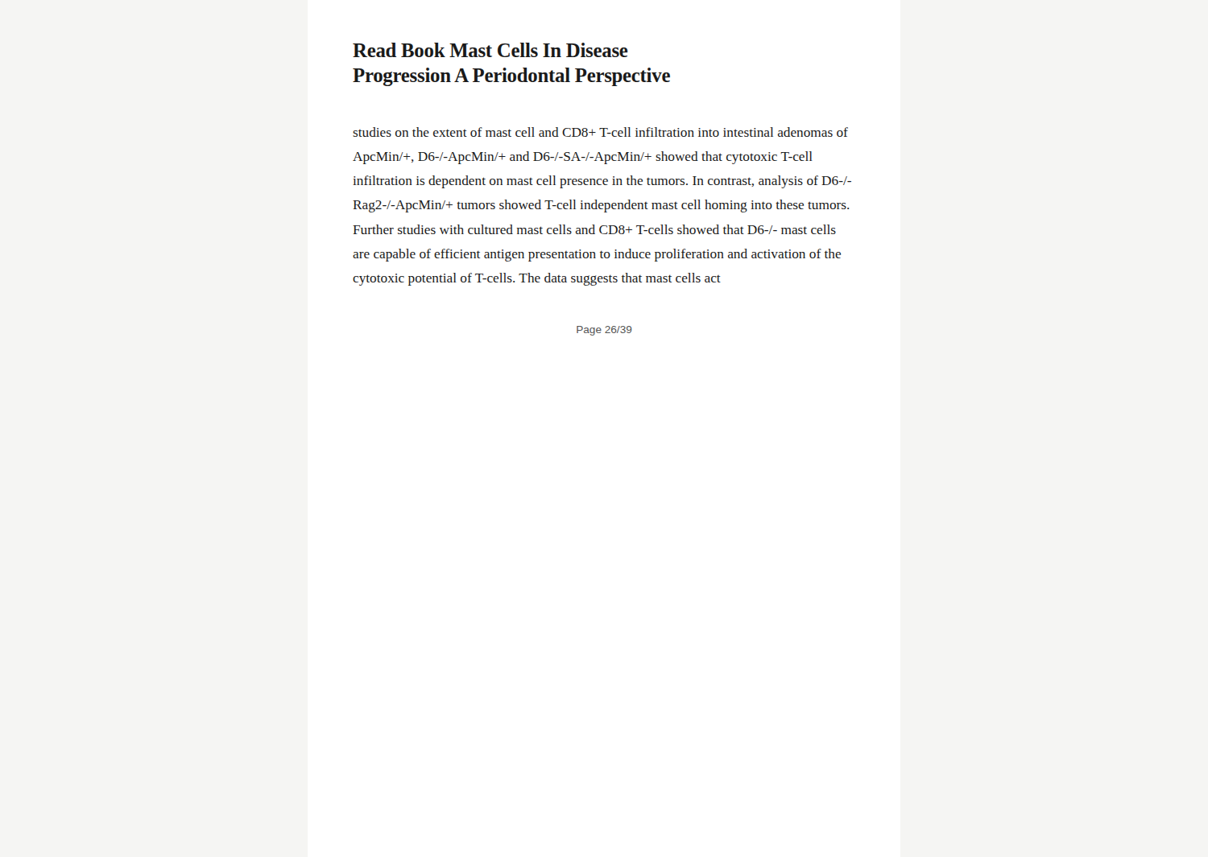Read Book Mast Cells In Disease Progression A Periodontal Perspective
studies on the extent of mast cell and CD8+ T-cell infiltration into intestinal adenomas of ApcMin/+, D6-/-ApcMin/+ and D6-/-SA-/-ApcMin/+ showed that cytotoxic T-cell infiltration is dependent on mast cell presence in the tumors. In contrast, analysis of D6-/-Rag2-/-ApcMin/+ tumors showed T-cell independent mast cell homing into these tumors. Further studies with cultured mast cells and CD8+ T-cells showed that D6-/- mast cells are capable of efficient antigen presentation to induce proliferation and activation of the cytotoxic potential of T-cells. The data suggests that mast cells act
Page 26/39